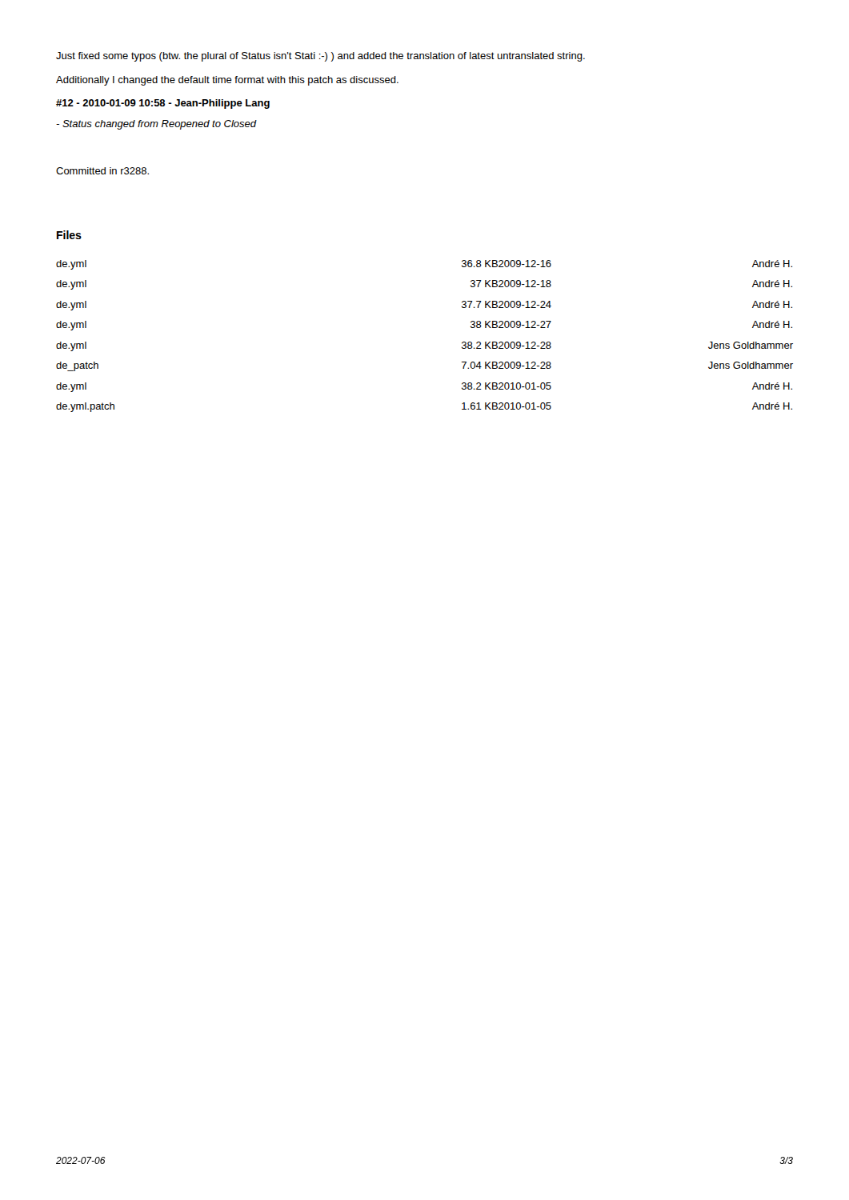Just fixed some typos (btw. the plural of Status isn't Stati :-) ) and added the translation of latest untranslated string.
Additionally I changed the default time format with this patch as discussed.
#12 - 2010-01-09 10:58 - Jean-Philippe Lang
- Status changed from Reopened to Closed
Committed in r3288.
Files
| de.yml | 36.8 KB | 2009-12-16 | André H. |
| de.yml | 37 KB | 2009-12-18 | André H. |
| de.yml | 37.7 KB | 2009-12-24 | André H. |
| de.yml | 38 KB | 2009-12-27 | André H. |
| de.yml | 38.2 KB | 2009-12-28 | Jens Goldhammer |
| de_patch | 7.04 KB | 2009-12-28 | Jens Goldhammer |
| de.yml | 38.2 KB | 2010-01-05 | André H. |
| de.yml.patch | 1.61 KB | 2010-01-05 | André H. |
2022-07-06 3/3